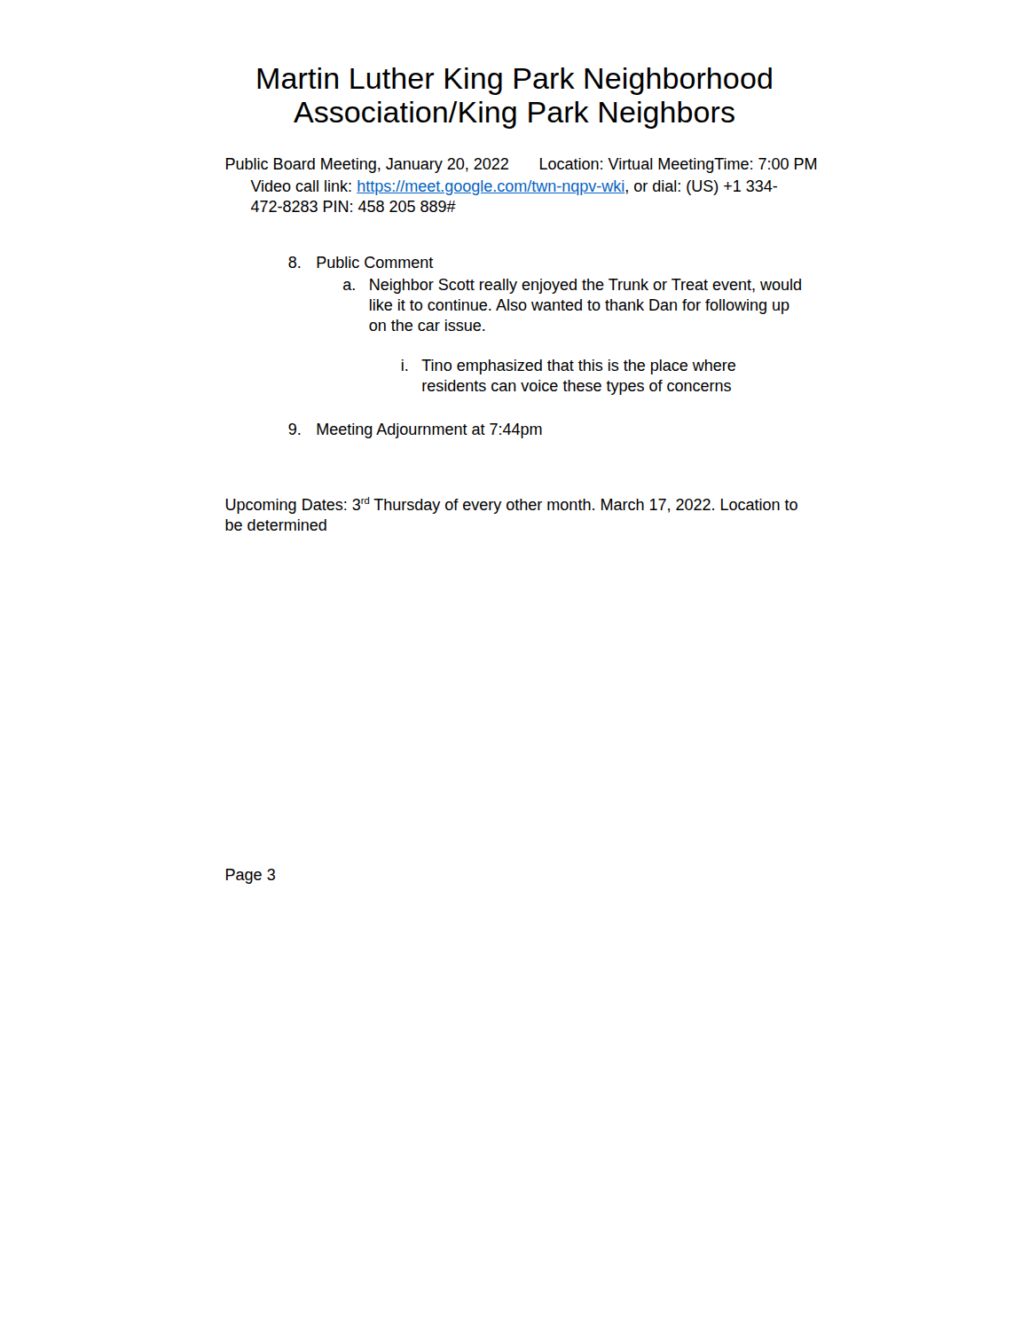Martin Luther King Park Neighborhood Association/King Park Neighbors
Public Board Meeting, January 20, 2022 Location: Virtual Meeting Time: 7:00 PM
Video call link: https://meet.google.com/twn-nqpv-wki, or dial: (US) +1 334-472-8283 PIN: 458 205 889#
Public Comment
Neighbor Scott really enjoyed the Trunk or Treat event, would like it to continue. Also wanted to thank Dan for following up on the car issue.
Tino emphasized that this is the place where residents can voice these types of concerns
Meeting Adjournment at 7:44pm
Upcoming Dates: 3rd Thursday of every other month. March 17, 2022. Location to be determined
Page 3